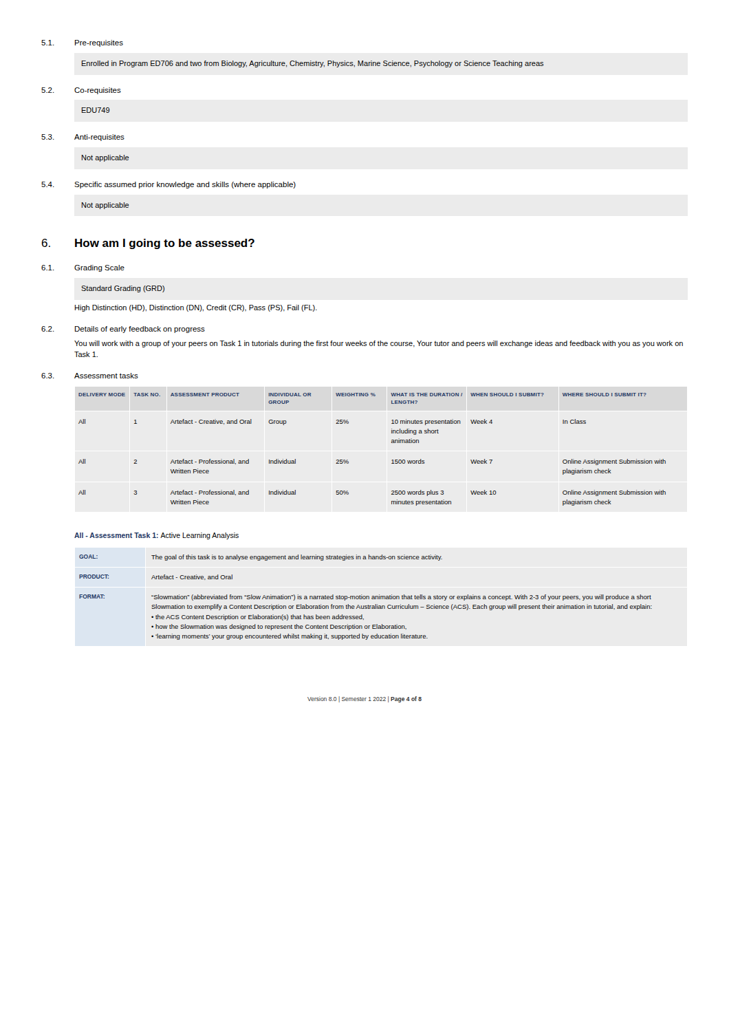5.1. Pre-requisites
Enrolled in Program ED706 and two from Biology, Agriculture, Chemistry, Physics, Marine Science, Psychology or Science Teaching areas
5.2. Co-requisites
EDU749
5.3. Anti-requisites
Not applicable
5.4. Specific assumed prior knowledge and skills (where applicable)
Not applicable
6. How am I going to be assessed?
6.1. Grading Scale
Standard Grading (GRD)
High Distinction (HD), Distinction (DN), Credit (CR), Pass (PS), Fail (FL).
6.2. Details of early feedback on progress
You will work with a group of your peers on Task 1 in tutorials during the first four weeks of the course, Your tutor and peers will exchange ideas and feedback with you as you work on Task 1.
6.3. Assessment tasks
| DELIVERY MODE | TASK NO. | ASSESSMENT PRODUCT | INDIVIDUAL OR GROUP | WEIGHTING % | WHAT IS THE DURATION / LENGTH? | WHEN SHOULD I SUBMIT? | WHERE SHOULD I SUBMIT IT? |
| --- | --- | --- | --- | --- | --- | --- | --- |
| All | 1 | Artefact - Creative, and Oral | Group | 25% | 10 minutes presentation including a short animation | Week 4 | In Class |
| All | 2 | Artefact - Professional, and Written Piece | Individual | 25% | 1500 words | Week 7 | Online Assignment Submission with plagiarism check |
| All | 3 | Artefact - Professional, and Written Piece | Individual | 50% | 2500 words plus 3 minutes presentation | Week 10 | Online Assignment Submission with plagiarism check |
All - Assessment Task 1: Active Learning Analysis
| GOAL: | The goal of this task is to analyse engagement and learning strategies in a hands-on science activity. |
| PRODUCT: | Artefact - Creative, and Oral |
| FORMAT: | “Slowmation” (abbreviated from “Slow Animation”) is a narrated stop-motion animation that tells a story or explains a concept. With 2-3 of your peers, you will produce a short Slowmation to exemplify a Content Description or Elaboration from the Australian Curriculum – Science (ACS). Each group will present their animation in tutorial, and explain: • the ACS Content Description or Elaboration(s) that has been addressed, • how the Slowmation was designed to represent the Content Description or Elaboration, • ‘learning moments’ your group encountered whilst making it, supported by education literature. |
Version 8.0 | Semester 1 2022 | Page 4 of 8